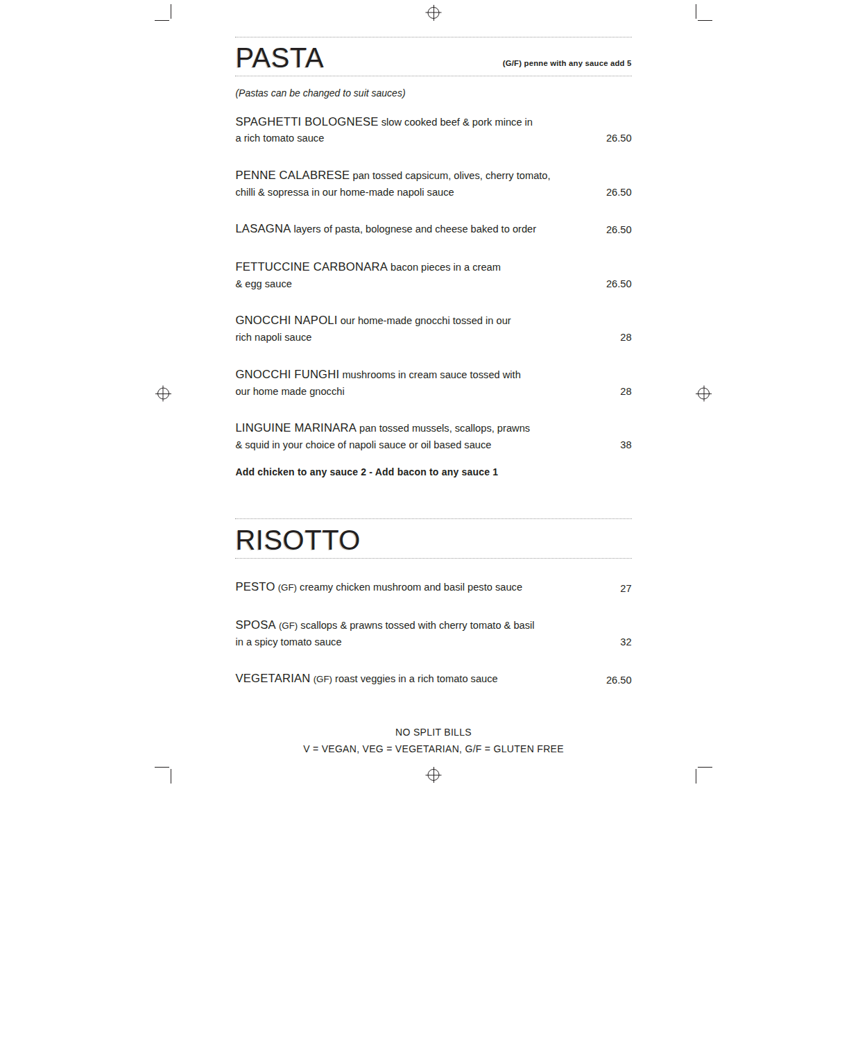PASTA PASTA
(G/F) penne with any sauce add 5
(Pastas can be changed to suit sauces)
SPAGHETTI BOLOGNESE slow cooked beef & pork mince in
a rich tomato sauce
26.50
PENNE CALABRESE pan tossed capsicum, olives, cherry tomato,
chilli & sopressa in our home-made napoli sauce
26.50
LASAGNA layers of pasta, bolognese and cheese baked to order
26.50
FETTUCCINE CARBONARA bacon pieces in a cream
& egg sauce
26.50
GNOCCHI NAPOLI our home-made gnocchi tossed in our
rich napoli sauce
28
GNOCCHI FUNGHI mushrooms in cream sauce tossed with
our home made gnocchi
28
LINGUINE MARINARA pan tossed mussels, scallops, prawns
& squid in your choice of napoli sauce or oil based sauce
38
Add chicken to any sauce 2 - Add bacon to any sauce 1
RISOTTO RISOTTO
PESTO (GF) creamy chicken mushroom and basil pesto sauce
27
SPOSA (GF) scallops & prawns tossed with cherry tomato & basil
in a spicy tomato sauce
32
VEGETARIAN (GF) roast veggies in a rich tomato sauce
26.50
NO SPLIT BILLS
V = VEGAN, VEG = VEGETARIAN, G/F = GLUTEN FREE